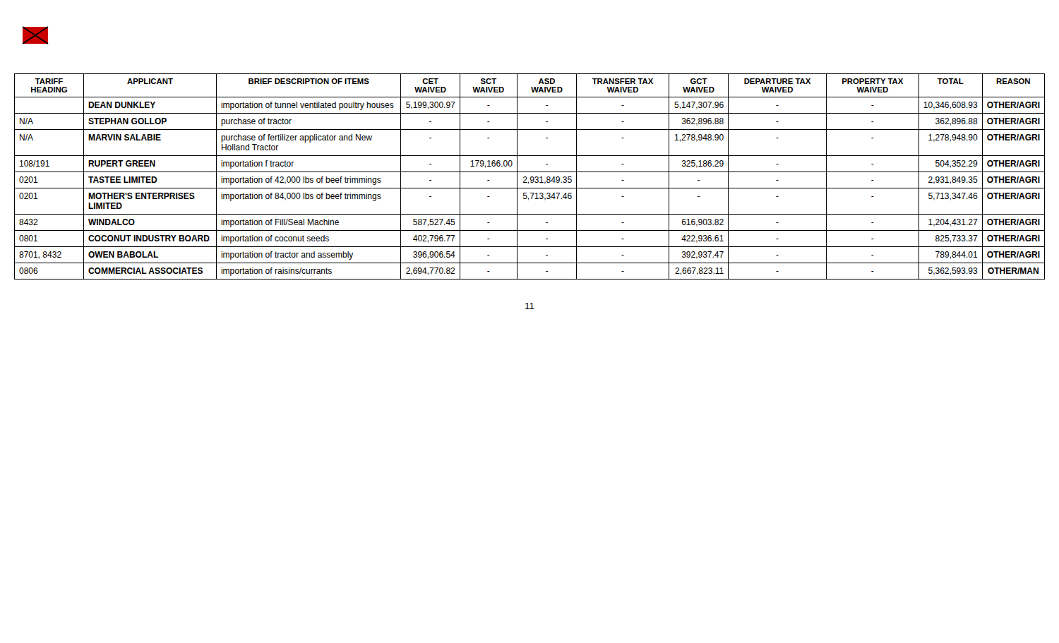| TARIFF HEADING | APPLICANT | BRIEF DESCRIPTION OF ITEMS | CET WAIVED | SCT WAIVED | ASD WAIVED | TRANSFER TAX WAIVED | GCT WAIVED | DEPARTURE TAX WAIVED | PROPERTY TAX WAIVED | TOTAL | REASON |
| --- | --- | --- | --- | --- | --- | --- | --- | --- | --- | --- | --- |
| | DEAN DUNKLEY | importation of tunnel ventilated poultry houses | 5,199,300.97 | - | - | - | 5,147,307.96 | - | - | 10,346,608.93 | OTHER/AGRI |
| N/A | STEPHAN GOLLOP | purchase of tractor | - | - | - | - | 362,896.88 | - | - | 362,896.88 | OTHER/AGRI |
| N/A | MARVIN SALABIE | purchase of fertilizer applicator and New Holland Tractor | - | - | - | - | 1,278,948.90 | - | - | 1,278,948.90 | OTHER/AGRI |
| 108/191 | RUPERT GREEN | importation f tractor | - | 179,166.00 | - | - | 325,186.29 | - | - | 504,352.29 | OTHER/AGRI |
| 0201 | TASTEE LIMITED | importation of 42,000 lbs of beef trimmings | - | - | 2,931,849.35 | - | - | - | - | 2,931,849.35 | OTHER/AGRI |
| 0201 | MOTHER'S ENTERPRISES LIMITED | importation of 84,000 lbs of beef trimmings | - | - | 5,713,347.46 | - | - | - | - | 5,713,347.46 | OTHER/AGRI |
| 8432 | WINDALCO | importation of Fill/Seal Machine | 587,527.45 | - | - | - | 616,903.82 | - | - | 1,204,431.27 | OTHER/AGRI |
| 0801 | COCONUT INDUSTRY BOARD | importation of coconut seeds | 402,796.77 | - | - | - | 422,936.61 | - | - | 825,733.37 | OTHER/AGRI |
| 8701, 8432 | OWEN BABOLAL | importation of tractor and assembly | 396,906.54 | - | - | - | 392,937.47 | - | - | 789,844.01 | OTHER/AGRI |
| 0806 | COMMERCIAL ASSOCIATES | importation of raisins/currants | 2,694,770.82 | - | - | - | 2,667,823.11 | - | - | 5,362,593.93 | OTHER/MAN |
11